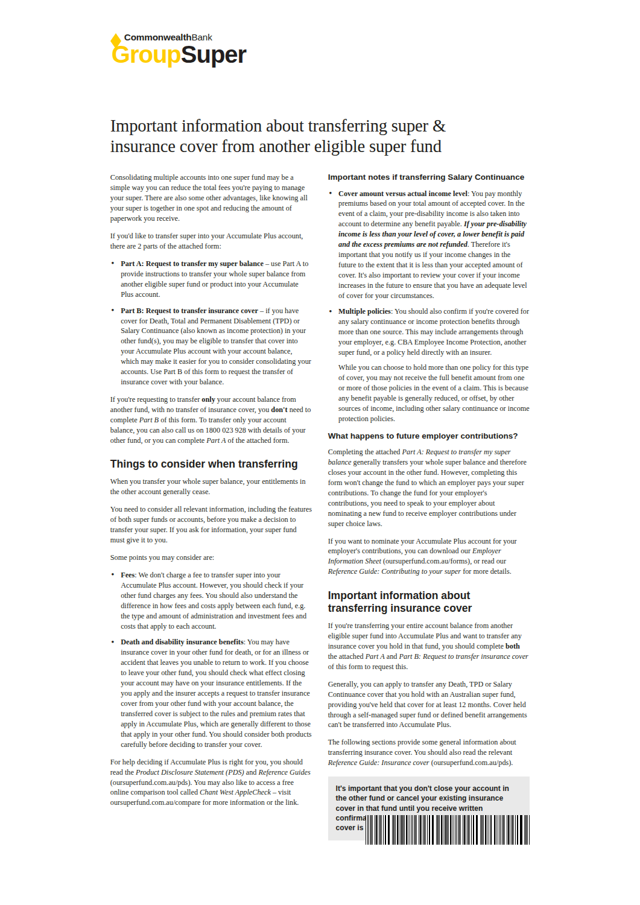CommonwealthBank
Group Super
Important information about transferring super &
insurance cover from another eligible super fund
Consolidating multiple accounts into one super fund may be a simple way you can reduce the total fees you're paying to manage your super. There are also some other advantages, like knowing all your super is together in one spot and reducing the amount of paperwork you receive.
If you'd like to transfer super into your Accumulate Plus account, there are 2 parts of the attached form:
Part A: Request to transfer my super balance – use Part A to provide instructions to transfer your whole super balance from another eligible super fund or product into your Accumulate Plus account.
Part B: Request to transfer insurance cover – if you have cover for Death, Total and Permanent Disablement (TPD) or Salary Continuance (also known as income protection) in your other fund(s), you may be eligible to transfer that cover into your Accumulate Plus account with your account balance, which may make it easier for you to consider consolidating your accounts. Use Part B of this form to request the transfer of insurance cover with your balance.
If you're requesting to transfer only your account balance from another fund, with no transfer of insurance cover, you don't need to complete Part B of this form. To transfer only your account balance, you can also call us on 1800 023 928 with details of your other fund, or you can complete Part A of the attached form.
Things to consider when transferring
When you transfer your whole super balance, your entitlements in the other account generally cease.
You need to consider all relevant information, including the features of both super funds or accounts, before you make a decision to transfer your super. If you ask for information, your super fund must give it to you.
Some points you may consider are:
Fees: We don't charge a fee to transfer super into your Accumulate Plus account. However, you should check if your other fund charges any fees. You should also understand the difference in how fees and costs apply between each fund, e.g. the type and amount of administration and investment fees and costs that apply to each account.
Death and disability insurance benefits: You may have insurance cover in your other fund for death, or for an illness or accident that leaves you unable to return to work. If you choose to leave your other fund, you should check what effect closing your account may have on your insurance entitlements. If the you apply and the insurer accepts a request to transfer insurance cover from your other fund with your account balance, the transferred cover is subject to the rules and premium rates that apply in Accumulate Plus, which are generally different to those that apply in your other fund. You should consider both products carefully before deciding to transfer your cover.
For help deciding if Accumulate Plus is right for you, you should read the Product Disclosure Statement (PDS) and Reference Guides (oursuperfund.com.au/pds). You may also like to access a free online comparison tool called Chant West AppleCheck – visit oursuperfund.com.au/compare for more information or the link.
Important notes if transferring Salary Continuance
Cover amount versus actual income level: You pay monthly premiums based on your total amount of accepted cover. In the event of a claim, your pre-disability income is also taken into account to determine any benefit payable. If your pre-disability income is less than your level of cover, a lower benefit is paid and the excess premiums are not refunded. Therefore it's important that you notify us if your income changes in the future to the extent that it is less than your accepted amount of cover. It's also important to review your cover if your income increases in the future to ensure that you have an adequate level of cover for your circumstances.
Multiple policies: You should also confirm if you're covered for any salary continuance or income protection benefits through more than one source. This may include arrangements through your employer, e.g. CBA Employee Income Protection, another super fund, or a policy held directly with an insurer.
While you can choose to hold more than one policy for this type of cover, you may not receive the full benefit amount from one or more of those policies in the event of a claim. This is because any benefit payable is generally reduced, or offset, by other sources of income, including other salary continuance or income protection policies.
What happens to future employer contributions?
Completing the attached Part A: Request to transfer my super balance generally transfers your whole super balance and therefore closes your account in the other fund. However, completing this form won't change the fund to which an employer pays your super contributions. To change the fund for your employer's contributions, you need to speak to your employer about nominating a new fund to receive employer contributions under super choice laws.
If you want to nominate your Accumulate Plus account for your employer's contributions, you can download our Employer Information Sheet (oursuperfund.com.au/forms), or read our Reference Guide: Contributing to your super for more details.
Important information about
transferring insurance cover
If you're transferring your entire account balance from another eligible super fund into Accumulate Plus and want to transfer any insurance cover you hold in that fund, you should complete both the attached Part A and Part B: Request to transfer insurance cover of this form to request this.
Generally, you can apply to transfer any Death, TPD or Salary Continuance cover that you hold with an Australian super fund, providing you've held that cover for at least 12 months. Cover held through a self-managed super fund or defined benefit arrangements can't be transferred into Accumulate Plus.
The following sections provide some general information about transferring insurance cover. You should also read the relevant Reference Guide: Insurance cover (oursuperfund.com.au/pds).
It's important that you don't close your account in the other fund or cancel your existing insurance cover in that fund until you receive written confirmation from us that your request to transfer cover is accepted.